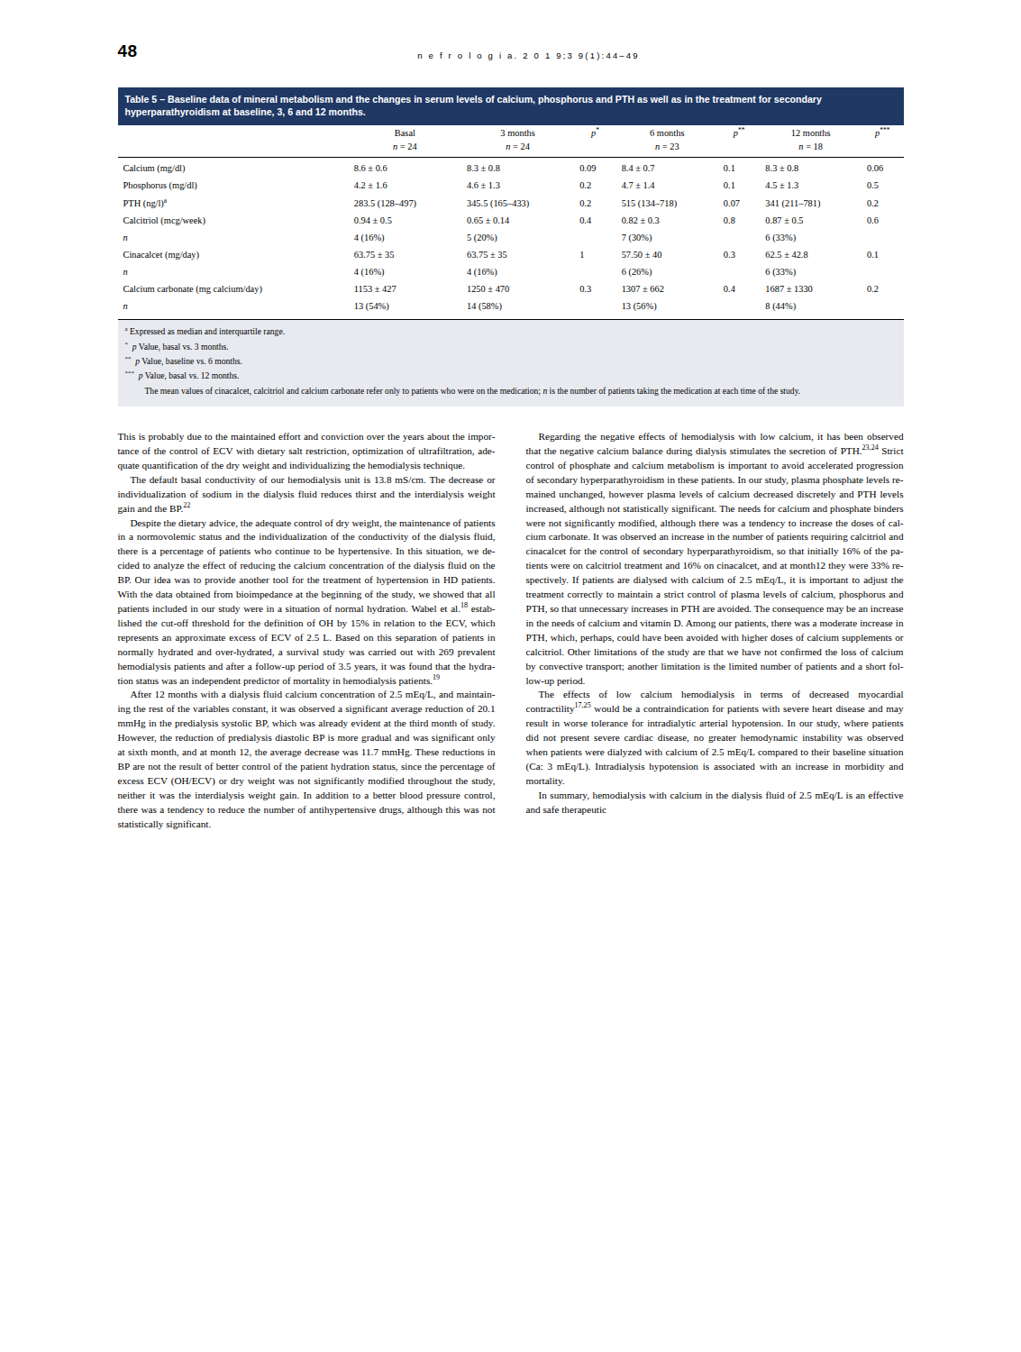48
n e f r o l o g i a. 2 0 1 9;3 9(1):44–49
Table 5 – Baseline data of mineral metabolism and the changes in serum levels of calcium, phosphorus and PTH as well as in the treatment for secondary hyperparathyroidism at baseline, 3, 6 and 12 months.
| | Basal n = 24 | 3 months n = 24 | p * | 6 months n = 23 | p ** | 12 months n = 18 | p *** |
| --- | --- | --- | --- | --- | --- | --- | --- |
| Calcium (mg/dl) | 8.6 ± 0.6 | 8.3 ± 0.8 | 0.09 | 8.4 ± 0.7 | 0.1 | 8.3 ± 0.8 | 0.06 |
| Phosphorus (mg/dl) | 4.2 ± 1.6 | 4.6 ± 1.3 | 0.2 | 4.7 ± 1.4 | 0.1 | 4.5 ± 1.3 | 0.5 |
| PTH (ng/l) a | 283.5 (128–497) | 345.5 (165–433) | 0.2 | 515 (134–718) | 0.07 | 341 (211–781) | 0.2 |
| Calcitriol (mcg/week) | 0.94 ± 0.5 | 0.65 ± 0.14 | 0.4 | 0.82 ± 0.3 | 0.8 | 0.87 ± 0.5 | 0.6 |
| n | 4 (16%) | 5 (20%) | | 7 (30%) | | 6 (33%) | |
| Cinacalcet (mg/day) | 63.75 ± 35 | 63.75 ± 35 | 1 | 57.50 ± 40 | 0.3 | 62.5 ± 42.8 | 0.1 |
| n | 4 (16%) | 4 (16%) | | 6 (26%) | | 6 (33%) | |
| Calcium carbonate (mg calcium/day) | 1153 ± 427 | 1250 ± 470 | 0.3 | 1307 ± 662 | 0.4 | 1687 ± 1330 | 0.2 |
| n | 13 (54%) | 14 (58%) | | 13 (56%) | | 8 (44%) | |
a Expressed as median and interquartile range.
* p Value, basal vs. 3 months.
** p Value, baseline vs. 6 months.
*** p Value, basal vs. 12 months.
The mean values of cinacalcet, calcitriol and calcium carbonate refer only to patients who were on the medication; n is the number of patients taking the medication at each time of the study.
This is probably due to the maintained effort and conviction over the years about the importance of the control of ECV with dietary salt restriction, optimization of ultrafiltration, adequate quantification of the dry weight and individualizing the hemodialysis technique.
The default basal conductivity of our hemodialysis unit is 13.8 mS/cm. The decrease or individualization of sodium in the dialysis fluid reduces thirst and the interdialysis weight gain and the BP.22
Despite the dietary advice, the adequate control of dry weight, the maintenance of patients in a normovolemic status and the individualization of the conductivity of the dialysis fluid, there is a percentage of patients who continue to be hypertensive. In this situation, we decided to analyze the effect of reducing the calcium concentration of the dialysis fluid on the BP. Our idea was to provide another tool for the treatment of hypertension in HD patients. With the data obtained from bioimpedance at the beginning of the study, we showed that all patients included in our study were in a situation of normal hydration. Wabel et al.18 established the cut-off threshold for the definition of OH by 15% in relation to the ECV, which represents an approximate excess of ECV of 2.5 L. Based on this separation of patients in normally hydrated and over-hydrated, a survival study was carried out with 269 prevalent hemodialysis patients and after a follow-up period of 3.5 years, it was found that the hydration status was an independent predictor of mortality in hemodialysis patients.19
After 12 months with a dialysis fluid calcium concentration of 2.5 mEq/L, and maintaining the rest of the variables constant, it was observed a significant average reduction of 20.1 mmHg in the predialysis systolic BP, which was already evident at the third month of study. However, the reduction of predialysis diastolic BP is more gradual and was significant only at sixth month, and at month 12, the average decrease was 11.7 mmHg. These reductions in BP are not the result of better control of the patient hydration status, since the percentage of excess ECV (OH/ECV) or dry weight was not significantly modified throughout the study, neither it was the interdialysis weight gain. In addition to a better blood pressure control, there was a tendency to reduce the number of antihypertensive drugs, although this was not statistically significant.
Regarding the negative effects of hemodialysis with low calcium, it has been observed that the negative calcium balance during dialysis stimulates the secretion of PTH.23,24 Strict control of phosphate and calcium metabolism is important to avoid accelerated progression of secondary hyperparathyroidism in these patients. In our study, plasma phosphate levels remained unchanged, however plasma levels of calcium decreased discretely and PTH levels increased, although not statistically significant. The needs for calcium and phosphate binders were not significantly modified, although there was a tendency to increase the doses of calcium carbonate. It was observed an increase in the number of patients requiring calcitriol and cinacalcet for the control of secondary hyperparathyroidism, so that initially 16% of the patients were on calcitriol treatment and 16% on cinacalcet, and at month12 they were 33% respectively. If patients are dialysed with calcium of 2.5 mEq/L, it is important to adjust the treatment correctly to maintain a strict control of plasma levels of calcium, phosphorus and PTH, so that unnecessary increases in PTH are avoided. The consequence may be an increase in the needs of calcium and vitamin D. Among our patients, there was a moderate increase in PTH, which, perhaps, could have been avoided with higher doses of calcium supplements or calcitriol. Other limitations of the study are that we have not confirmed the loss of calcium by convective transport; another limitation is the limited number of patients and a short follow-up period.
The effects of low calcium hemodialysis in terms of decreased myocardial contractility17,25 would be a contraindication for patients with severe heart disease and may result in worse tolerance for intradialytic arterial hypotension. In our study, where patients did not present severe cardiac disease, no greater hemodynamic instability was observed when patients were dialyzed with calcium of 2.5 mEq/L compared to their baseline situation (Ca: 3 mEq/L). Intradialysis hypotension is associated with an increase in morbidity and mortality.
In summary, hemodialysis with calcium in the dialysis fluid of 2.5 mEq/L is an effective and safe therapeutic